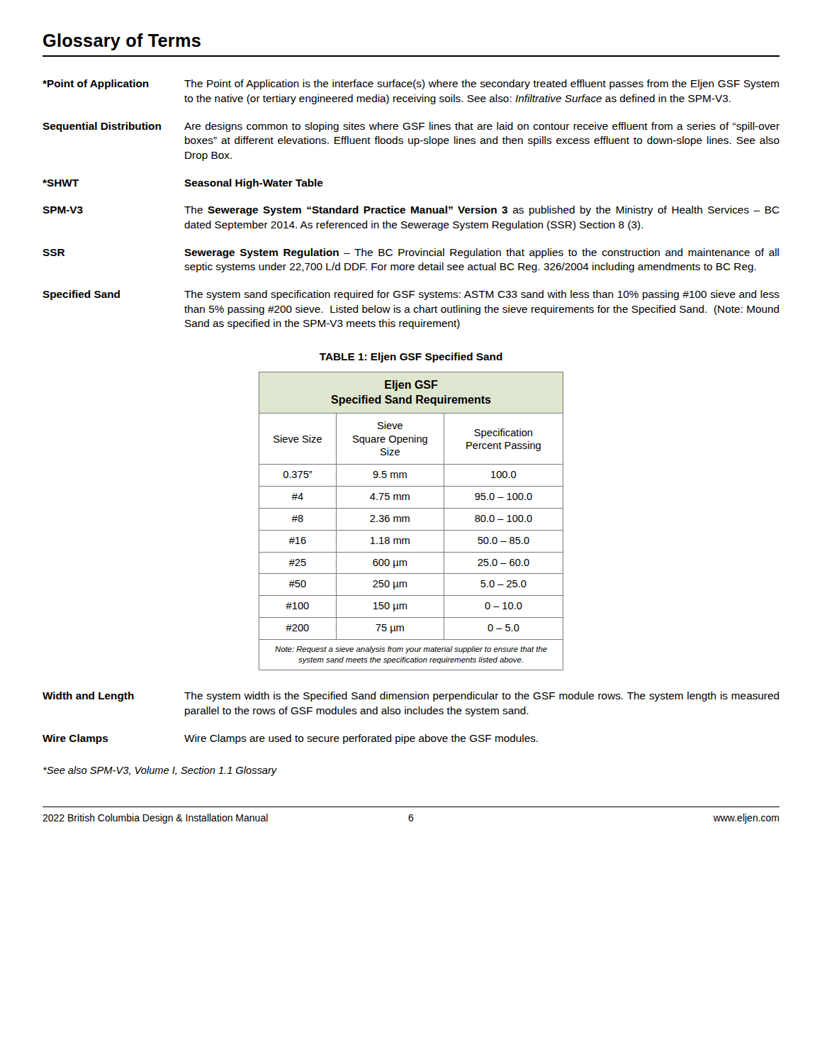Glossary of Terms
*Point of Application
The Point of Application is the interface surface(s) where the secondary treated effluent passes from the Eljen GSF System to the native (or tertiary engineered media) receiving soils. See also: Infiltrative Surface as defined in the SPM-V3.
Sequential Distribution
Are designs common to sloping sites where GSF lines that are laid on contour receive effluent from a series of “spill-over boxes” at different elevations. Effluent floods up-slope lines and then spills excess effluent to down-slope lines. See also Drop Box.
*SHWT
Seasonal High-Water Table
SPM-V3
The Sewerage System “Standard Practice Manual” Version 3 as published by the Ministry of Health Services – BC dated September 2014. As referenced in the Sewerage System Regulation (SSR) Section 8 (3).
SSR
Sewerage System Regulation – The BC Provincial Regulation that applies to the construction and maintenance of all septic systems under 22,700 L/d DDF. For more detail see actual BC Reg. 326/2004 including amendments to BC Reg.
Specified Sand
The system sand specification required for GSF systems: ASTM C33 sand with less than 10% passing #100 sieve and less than 5% passing #200 sieve. Listed below is a chart outlining the sieve requirements for the Specified Sand. (Note: Mound Sand as specified in the SPM-V3 meets this requirement)
TABLE 1: Eljen GSF Specified Sand
| Eljen GSF Specified Sand Requirements |
| --- |
| Sieve Size | Sieve Square Opening Size | Specification Percent Passing |
| 0.375” | 9.5 mm | 100.0 |
| #4 | 4.75 mm | 95.0 – 100.0 |
| #8 | 2.36 mm | 80.0 – 100.0 |
| #16 | 1.18 mm | 50.0 – 85.0 |
| #25 | 600 µm | 25.0 – 60.0 |
| #50 | 250 µm | 5.0 – 25.0 |
| #100 | 150 µm | 0 – 10.0 |
| #200 | 75 µm | 0 – 5.0 |
| Note: Request a sieve analysis from your material supplier to ensure that the system sand meets the specification requirements listed above. |
Width and Length
The system width is the Specified Sand dimension perpendicular to the GSF module rows. The system length is measured parallel to the rows of GSF modules and also includes the system sand.
Wire Clamps
Wire Clamps are used to secure perforated pipe above the GSF modules.
*See also SPM-V3, Volume I, Section 1.1 Glossary
2022 British Columbia Design & Installation Manual
6
www.eljen.com